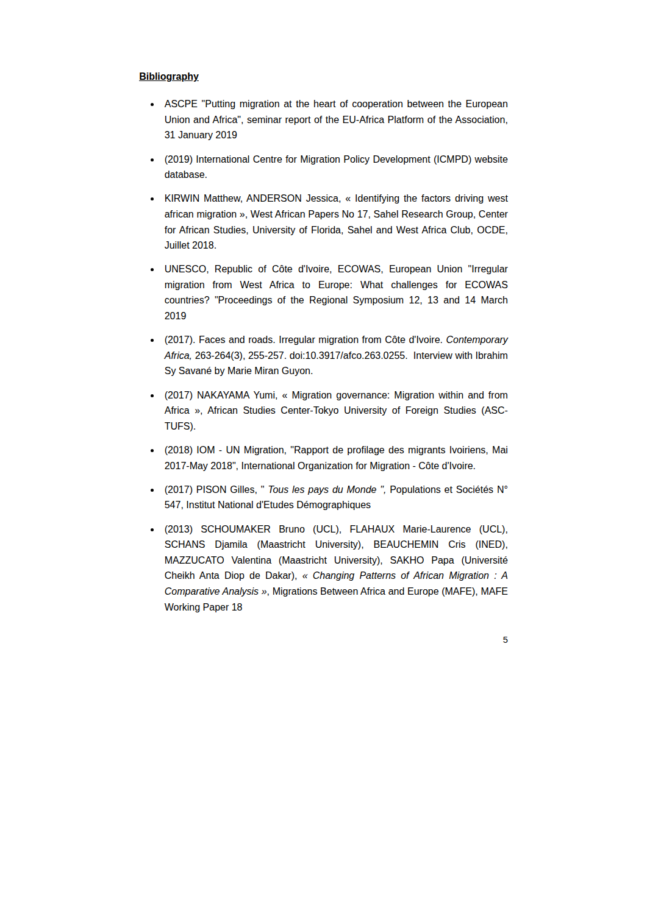Bibliography
ASCPE "Putting migration at the heart of cooperation between the European Union and Africa", seminar report of the EU-Africa Platform of the Association, 31 January 2019
(2019) International Centre for Migration Policy Development (ICMPD) website database.
KIRWIN Matthew, ANDERSON Jessica, « Identifying the factors driving west african migration », West African Papers No 17, Sahel Research Group, Center for African Studies, University of Florida, Sahel and West Africa Club, OCDE, Juillet 2018.
UNESCO, Republic of Côte d'Ivoire, ECOWAS, European Union "Irregular migration from West Africa to Europe: What challenges for ECOWAS countries? "Proceedings of the Regional Symposium 12, 13 and 14 March 2019
(2017). Faces and roads. Irregular migration from Côte d'Ivoire. Contemporary Africa, 263-264(3), 255-257. doi:10.3917/afco.263.0255. Interview with Ibrahim Sy Savané by Marie Miran Guyon.
(2017) NAKAYAMA Yumi, « Migration governance: Migration within and from Africa », African Studies Center-Tokyo University of Foreign Studies (ASC-TUFS).
(2018) IOM - UN Migration, "Rapport de profilage des migrants Ivoiriens, Mai 2017-May 2018", International Organization for Migration - Côte d'Ivoire.
(2017) PISON Gilles, " Tous les pays du Monde ", Populations et Sociétés N° 547, Institut National d'Etudes Démographiques
(2013) SCHOUMAKER Bruno (UCL), FLAHAUX Marie-Laurence (UCL), SCHANS Djamila (Maastricht University), BEAUCHEMIN Cris (INED), MAZZUCATO Valentina (Maastricht University), SAKHO Papa (Université Cheikh Anta Diop de Dakar), « Changing Patterns of African Migration : A Comparative Analysis », Migrations Between Africa and Europe (MAFE), MAFE Working Paper 18
5